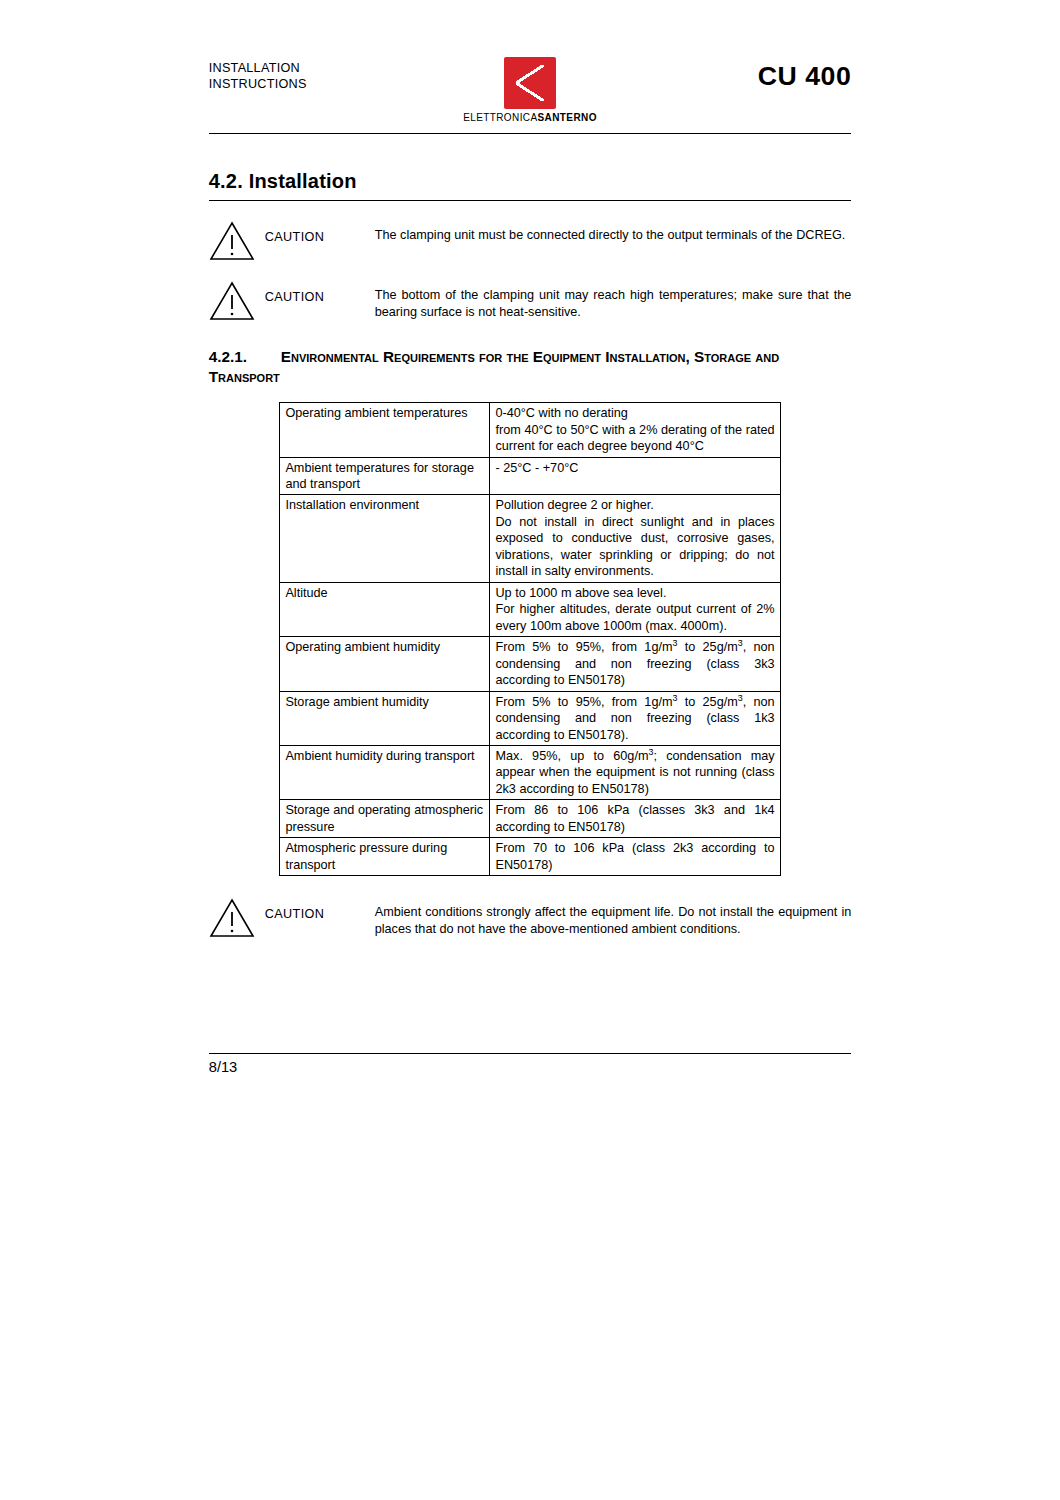INSTALLATION
INSTRUCTIONS
ELETTRONICASANTERNO
CU 400
4.2. Installation
CAUTION
The clamping unit must be connected directly to the output terminals of the DCREG.
CAUTION
The bottom of the clamping unit may reach high temperatures; make sure that the bearing surface is not heat-sensitive.
4.2.1. Environmental Requirements for the Equipment Installation, Storage and Transport
| Operating ambient temperatures | 0-40°C with no derating from 40°C to 50°C with a 2% derating of the rated current for each degree beyond 40°C |
| Ambient temperatures for storage and transport | - 25°C - +70°C |
| Installation environment | Pollution degree 2 or higher. Do not install in direct sunlight and in places exposed to conductive dust, corrosive gases, vibrations, water sprinkling or dripping; do not install in salty environments. |
| Altitude | Up to 1000 m above sea level. For higher altitudes, derate output current of 2% every 100m above 1000m (max. 4000m). |
| Operating ambient humidity | From 5% to 95%, from 1g/m 3 to 25g/m 3 , non condensing and non freezing (class 3k3 according to EN50178) |
| Storage ambient humidity | From 5% to 95%, from 1g/m 3 to 25g/m 3 , non condensing and non freezing (class 1k3 according to EN50178). |
| Ambient humidity during transport | Max. 95%, up to 60g/m 3 ; condensation may appear when the equipment is not running (class 2k3 according to EN50178) |
| Storage and operating atmospheric pressure | From 86 to 106 kPa (classes 3k3 and 1k4 according to EN50178) |
| Atmospheric pressure during transport | From 70 to 106 kPa (class 2k3 according to EN50178) |
CAUTION
Ambient conditions strongly affect the equipment life. Do not install the equipment in places that do not have the above-mentioned ambient conditions.
8/13